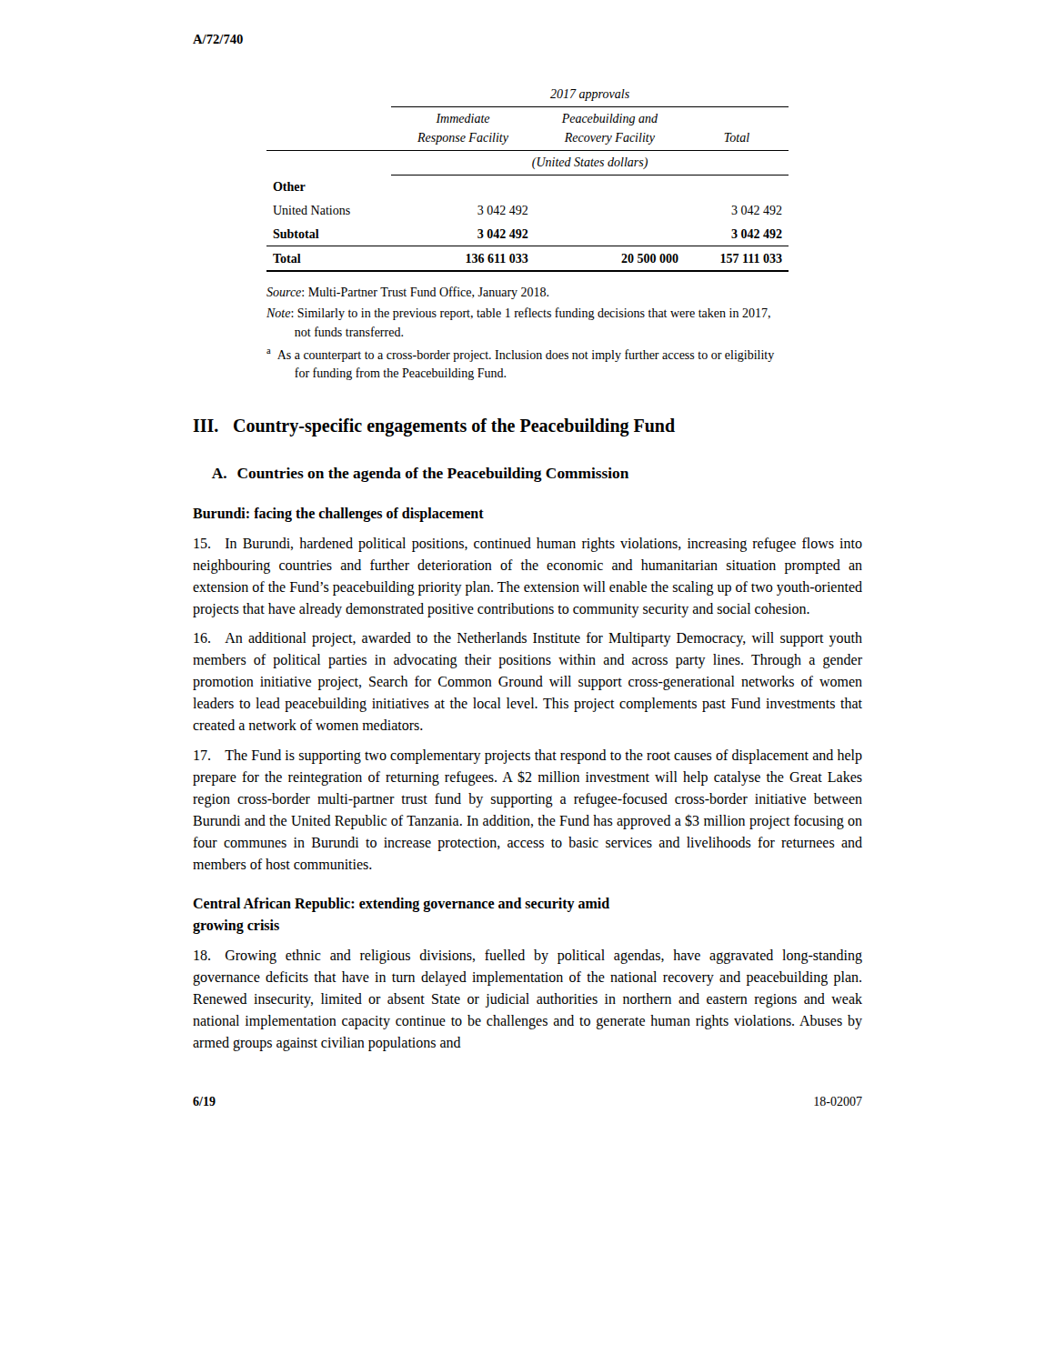A/72/740
| | 2017 approvals |
| | Immediate Response Facility | Peacebuilding and Recovery Facility | Total |
| | (United States dollars) |
| Other | | | |
| United Nations | 3 042 492 | | 3 042 492 |
| Subtotal | 3 042 492 | | 3 042 492 |
| Total | 136 611 033 | 20 500 000 | 157 111 033 |
Source: Multi-Partner Trust Fund Office, January 2018.
Note: Similarly to in the previous report, table 1 reflects funding decisions that were taken in 2017, not funds transferred.
a As a counterpart to a cross-border project. Inclusion does not imply further access to or eligibility for funding from the Peacebuilding Fund.
III. Country-specific engagements of the Peacebuilding Fund
A. Countries on the agenda of the Peacebuilding Commission
Burundi: facing the challenges of displacement
15. In Burundi, hardened political positions, continued human rights violations, increasing refugee flows into neighbouring countries and further deterioration of the economic and humanitarian situation prompted an extension of the Fund’s peacebuilding priority plan. The extension will enable the scaling up of two youth-oriented projects that have already demonstrated positive contributions to community security and social cohesion.
16. An additional project, awarded to the Netherlands Institute for Multiparty Democracy, will support youth members of political parties in advocating their positions within and across party lines. Through a gender promotion initiative project, Search for Common Ground will support cross-generational networks of women leaders to lead peacebuilding initiatives at the local level. This project complements past Fund investments that created a network of women mediators.
17. The Fund is supporting two complementary projects that respond to the root causes of displacement and help prepare for the reintegration of returning refugees. A $2 million investment will help catalyse the Great Lakes region cross-border multi-partner trust fund by supporting a refugee-focused cross-border initiative between Burundi and the United Republic of Tanzania. In addition, the Fund has approved a $3 million project focusing on four communes in Burundi to increase protection, access to basic services and livelihoods for returnees and members of host communities.
Central African Republic: extending governance and security amid
growing crisis
18. Growing ethnic and religious divisions, fuelled by political agendas, have aggravated long-standing governance deficits that have in turn delayed implementation of the national recovery and peacebuilding plan. Renewed insecurity, limited or absent State or judicial authorities in northern and eastern regions and weak national implementation capacity continue to be challenges and to generate human rights violations. Abuses by armed groups against civilian populations and
6/19
18-02007